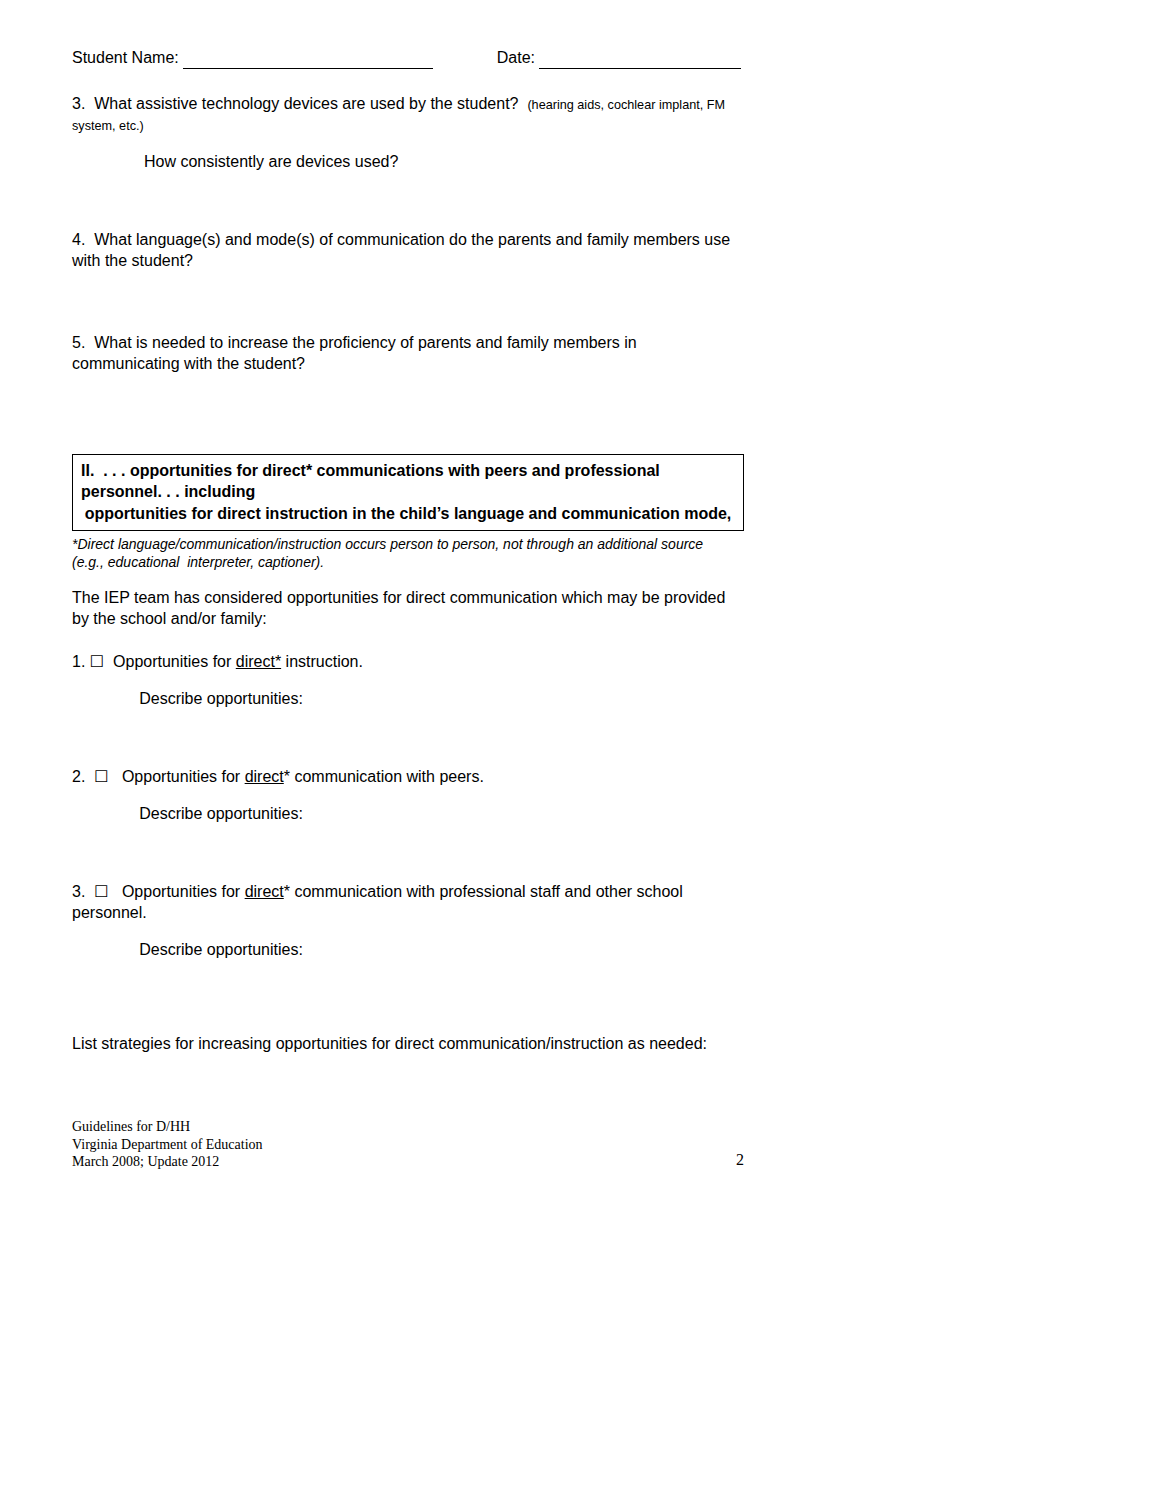Student Name:
Date:
3. What assistive technology devices are used by the student? (hearing aids, cochlear implant, FM system, etc.)
How consistently are devices used?
4. What language(s) and mode(s) of communication do the parents and family members use with the student?
5. What is needed to increase the proficiency of parents and family members in communicating with the student?
II. . . . opportunities for direct* communications with peers and professional personnel. . . including opportunities for direct instruction in the child’s language and communication mode,
*Direct language/communication/instruction occurs person to person, not through an additional source
(e.g., educational interpreter, captioner).
The IEP team has considered opportunities for direct communication which may be provided by the school and/or family:
1. ☐ Opportunities for direct* instruction.
Describe opportunities:
2. ☐ Opportunities for direct* communication with peers.
Describe opportunities:
3. ☐ Opportunities for direct* communication with professional staff and other school personnel.
Describe opportunities:
List strategies for increasing opportunities for direct communication/instruction as needed:
Guidelines for D/HH
Virginia Department of Education
March 2008; Update 2012
2